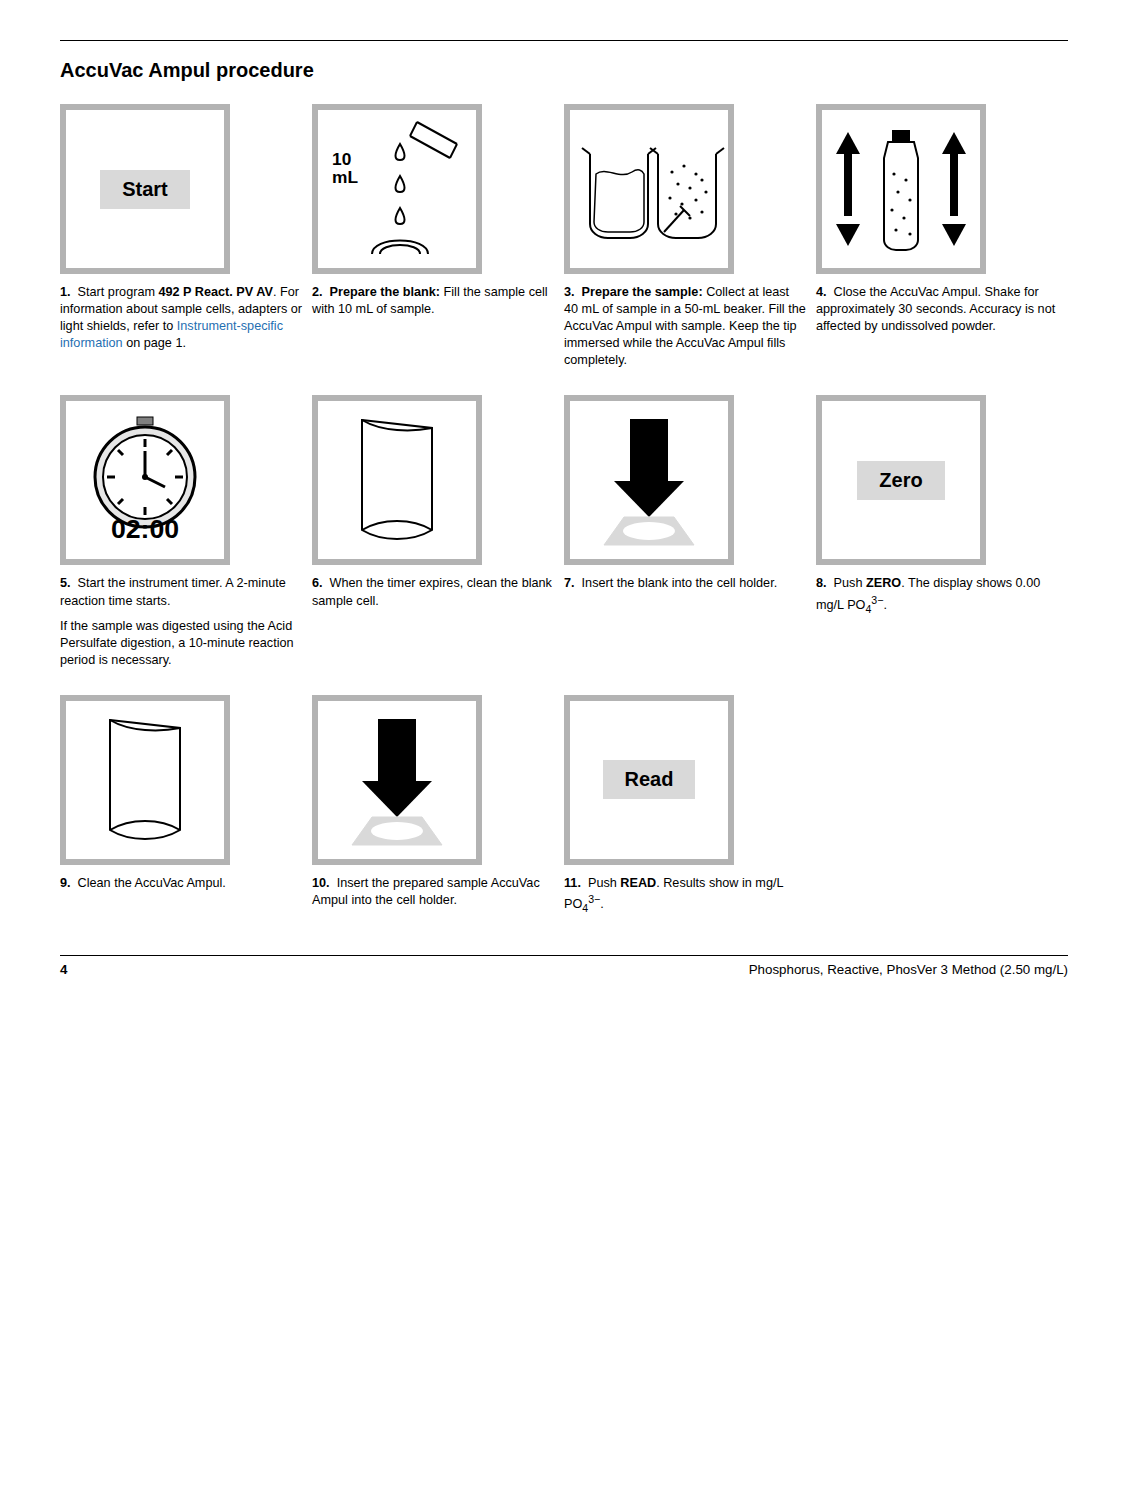AccuVac Ampul procedure
| Start 1. Start program 492 P React. PV AV . For information about sample cells, adapters or light shields, refer to Instrument-specific information on page 1. | 10 mL 2. Prepare the blank: Fill the sample cell with 10 mL of sample. | 3. Prepare the sample: Collect at least 40 mL of sample in a 50-mL beaker. Fill the AccuVac Ampul with sample. Keep the tip immersed while the AccuVac Ampul fills completely. | 4. Close the AccuVac Ampul. Shake for approximately 30 seconds. Accuracy is not affected by undissolved powder. |
| 02:00 5. Start the instrument timer. A 2-minute reaction time starts. If the sample was digested using the Acid Persulfate digestion, a 10-minute reaction period is necessary. | 6. When the timer expires, clean the blank sample cell. | 7. Insert the blank into the cell holder. | Zero 8. Push ZERO . The display shows 0.00 mg/L PO 4 3− . |
| 9. Clean the AccuVac Ampul. | 10. Insert the prepared sample AccuVac Ampul into the cell holder. | Read 11. Push READ . Results show in mg/L PO 4 3− . | |
4 Phosphorus, Reactive, PhosVer 3 Method (2.50 mg/L)